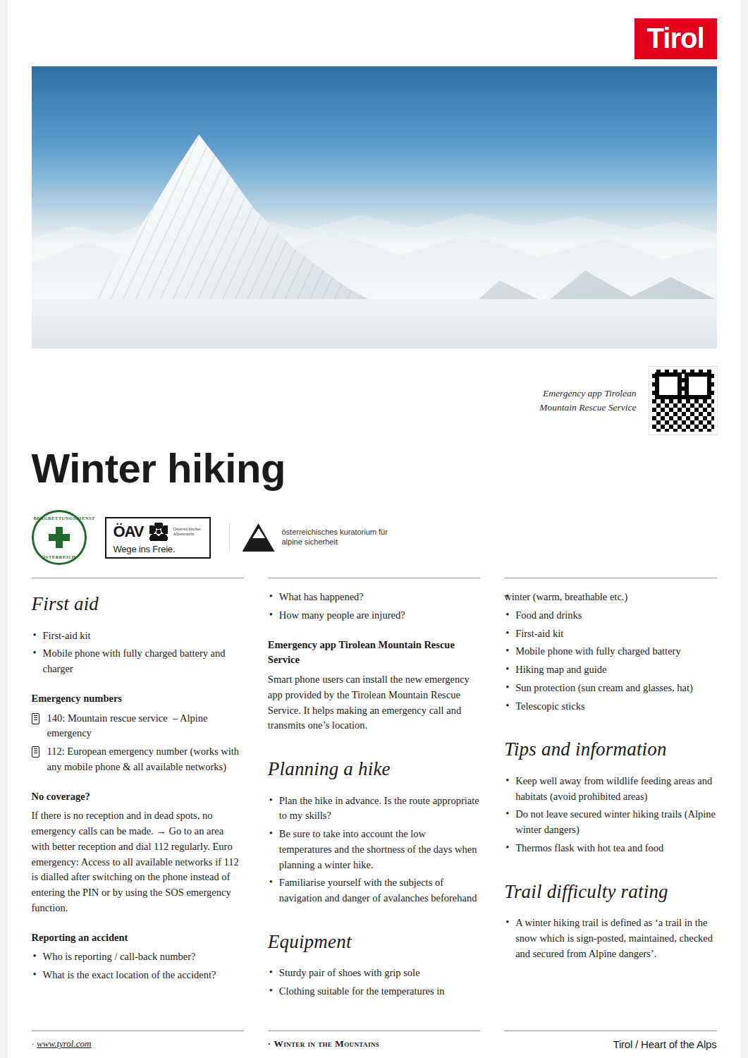Tirol
Emergency app Tirolean
Mountain Rescue Service
Winter hiking
BERGRETTUNGSDIENST ÖSTERREICH
ÖAV Österreichischer
Alpenverein
Wege ins Freie.
österreichisches kuratorium für
alpine sicherheit
First aid
First-aid kit
Mobile phone with fully charged battery and charger
Emergency numbers
140: Mountain rescue service – Alpine emergency
112: European emergency number (works with any mobile phone & all available networks)
No coverage?
If there is no reception and in dead spots, no emergency calls can be made. → Go to an area with better reception and dial 112 regularly. Euro emergency: Access to all available networks if 112 is dialled after switching on the phone instead of entering the PIN or by using the SOS emergency function.
Reporting an accident
Who is reporting / call-back number?
What is the exact location of the accident?
What has happened?
How many people are injured?
Emergency app Tirolean Mountain Rescue Service
Smart phone users can install the new emergency app provided by the Tirolean Mountain Rescue Service. It helps making an emergency call and transmits one’s location.
Planning a hike
Plan the hike in advance. Is the route appropriate to my skills?
Be sure to take into account the low temperatures and the shortness of the days when planning a winter hike.
Familiarise yourself with the subjects of navigation and danger of avalanches beforehand
Equipment
Sturdy pair of shoes with grip sole
Clothing suitable for the temperatures in
winter (warm, breathable etc.)
Food and drinks
First-aid kit
Mobile phone with fully charged battery
Hiking map and guide
Sun protection (sun cream and glasses, hat)
Telescopic sticks
Tips and information
Keep well away from wildlife feeding areas and habitats (avoid prohibited areas)
Do not leave secured winter hiking trails (Alpine winter dangers)
Thermos flask with hot tea and food
Trail difficulty rating
A winter hiking trail is defined as ‘a trail in the snow which is sign-posted, maintained, checked and secured from Alpine dangers’.
www.tyrol.com
Winter in the Mountains
Tirol / Heart of the Alps